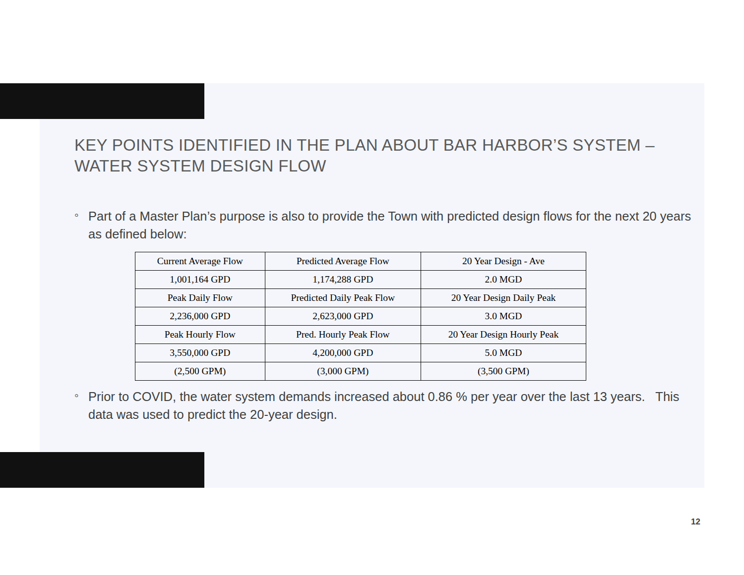KEY POINTS IDENTIFIED IN THE PLAN ABOUT BAR HARBOR’S SYSTEM – WATER SYSTEM DESIGN FLOW
Part of a Master Plan’s purpose is also to provide the Town with predicted design flows for the next 20 years as defined below:
| Current Average Flow | Predicted Average Flow | 20 Year Design - Ave |
| 1,001,164 GPD | 1,174,288 GPD | 2.0 MGD |
| Peak Daily Flow | Predicted Daily Peak Flow | 20 Year Design Daily Peak |
| 2,236,000 GPD | 2,623,000 GPD | 3.0 MGD |
| Peak Hourly Flow | Pred. Hourly Peak Flow | 20 Year Design Hourly Peak |
| 3,550,000 GPD | 4,200,000 GPD | 5.0 MGD |
| (2,500 GPM) | (3,000 GPM) | (3,500 GPM) |
Prior to COVID, the water system demands increased about 0.86 % per year over the last 13 years. This data was used to predict the 20-year design.
12